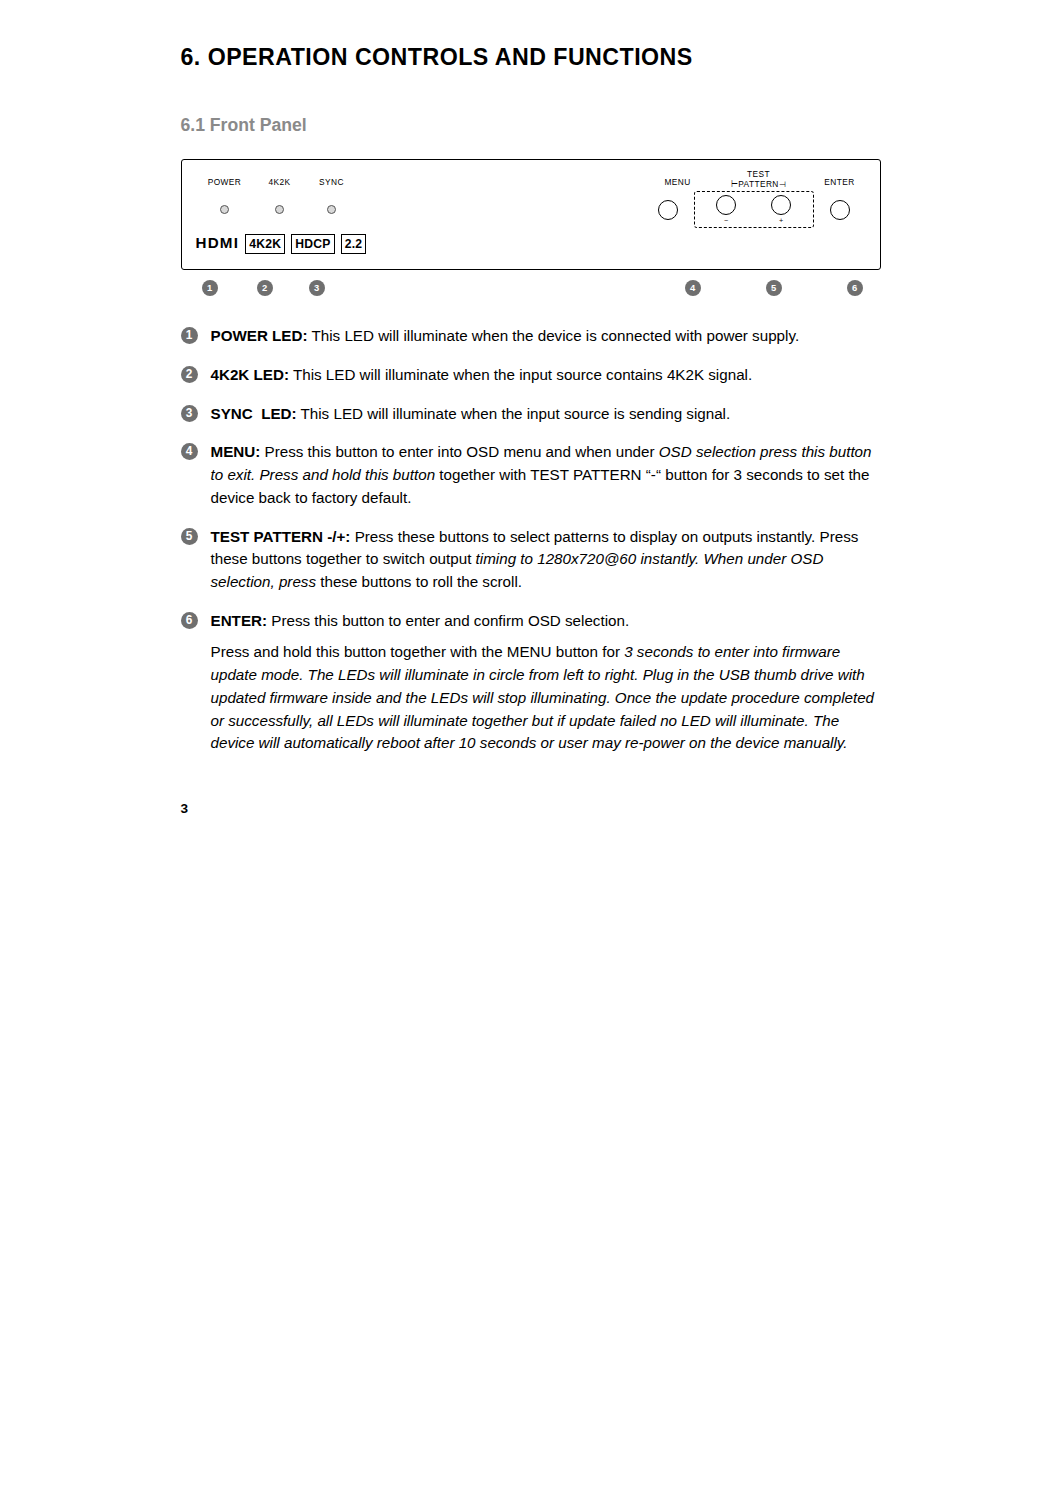6. OPERATION CONTROLS AND FUNCTIONS
6.1 Front Panel
POWER
4K2K
SYNC
MENU
TEST
⊢PATTERN⊣
ENTER
−
+
HDMI 4K2K HDCP 2.2
1
2
3
4
5
6
1 POWER LED: This LED will illuminate when the device is connected with power supply.
2 4K2K LED: This LED will illuminate when the input source contains 4K2K signal.
3 SYNC LED: This LED will illuminate when the input source is sending signal.
4 MENU: Press this button to enter into OSD menu and when under OSD selection press this button to exit. Press and hold this button together with TEST PATTERN “-“ button for 3 seconds to set the device back to factory default.
5 TEST PATTERN -/+: Press these buttons to select patterns to display on outputs instantly. Press these buttons together to switch output timing to 1280x720@60 instantly. When under OSD selection, press these buttons to roll the scroll.
6 ENTER: Press this button to enter and confirm OSD selection.
Press and hold this button together with the MENU button for 3 seconds to enter into firmware update mode. The LEDs will illuminate in circle from left to right. Plug in the USB thumb drive with updated firmware inside and the LEDs will stop illuminating. Once the update procedure completed or successfully, all LEDs will illuminate together but if update failed no LED will illuminate. The device will automatically reboot after 10 seconds or user may re-power on the device manually.
3